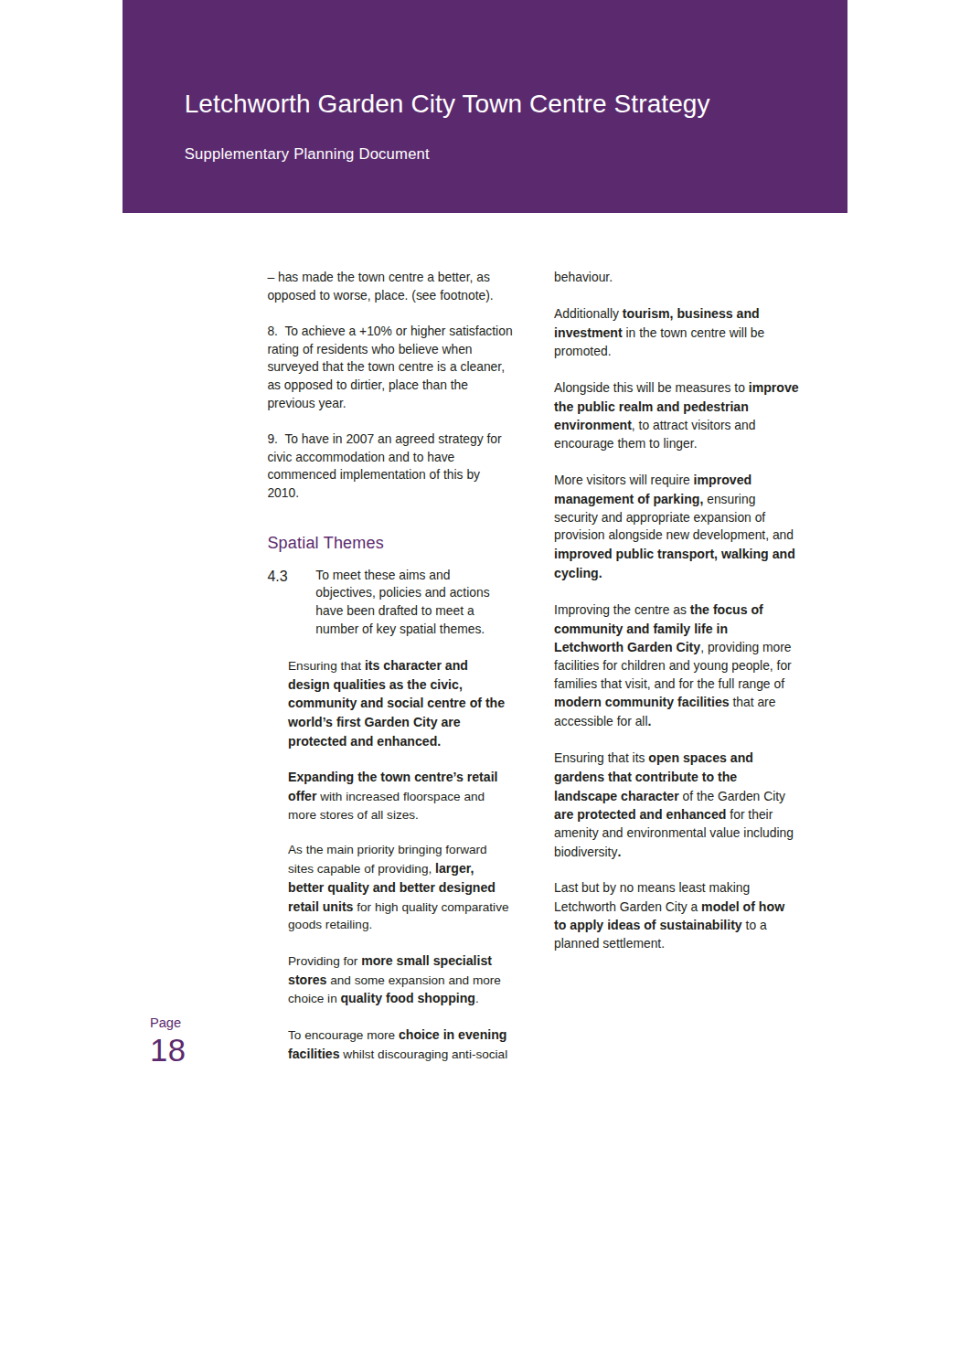Letchworth Garden City Town Centre Strategy
Supplementary Planning Document
– has made the town centre a better, as opposed to worse, place. (see footnote).
8. To achieve a +10% or higher satisfaction rating of residents who believe when surveyed that the town centre is a cleaner, as opposed to dirtier, place than the previous year.
9. To have in 2007 an agreed strategy for civic accommodation and to have commenced implementation of this by 2010.
Spatial Themes
4.3
To meet these aims and objectives, policies and actions have been drafted to meet a number of key spatial themes.
Ensuring that its character and design qualities as the civic, community and social centre of the world’s first Garden City are protected and enhanced.
Expanding the town centre’s retail offer with increased floorspace and more stores of all sizes.
As the main priority bringing forward sites capable of providing, larger, better quality and better designed retail units for high quality comparative goods retailing.
Providing for more small specialist stores and some expansion and more choice in quality food shopping.
To encourage more choice in evening facilities whilst discouraging anti-social
behaviour.
Additionally tourism, business and investment in the town centre will be promoted.
Alongside this will be measures to improve the public realm and pedestrian environment, to attract visitors and encourage them to linger.
More visitors will require improved management of parking, ensuring security and appropriate expansion of provision alongside new development, and improved public transport, walking and cycling.
Improving the centre as the focus of community and family life in Letchworth Garden City, providing more facilities for children and young people, for families that visit, and for the full range of modern community facilities that are accessible for all.
Ensuring that its open spaces and gardens that contribute to the landscape character of the Garden City are protected and enhanced for their amenity and environmental value including biodiversity.
Last but by no means least making Letchworth Garden City a model of how to apply ideas of sustainability to a planned settlement.
Page 18